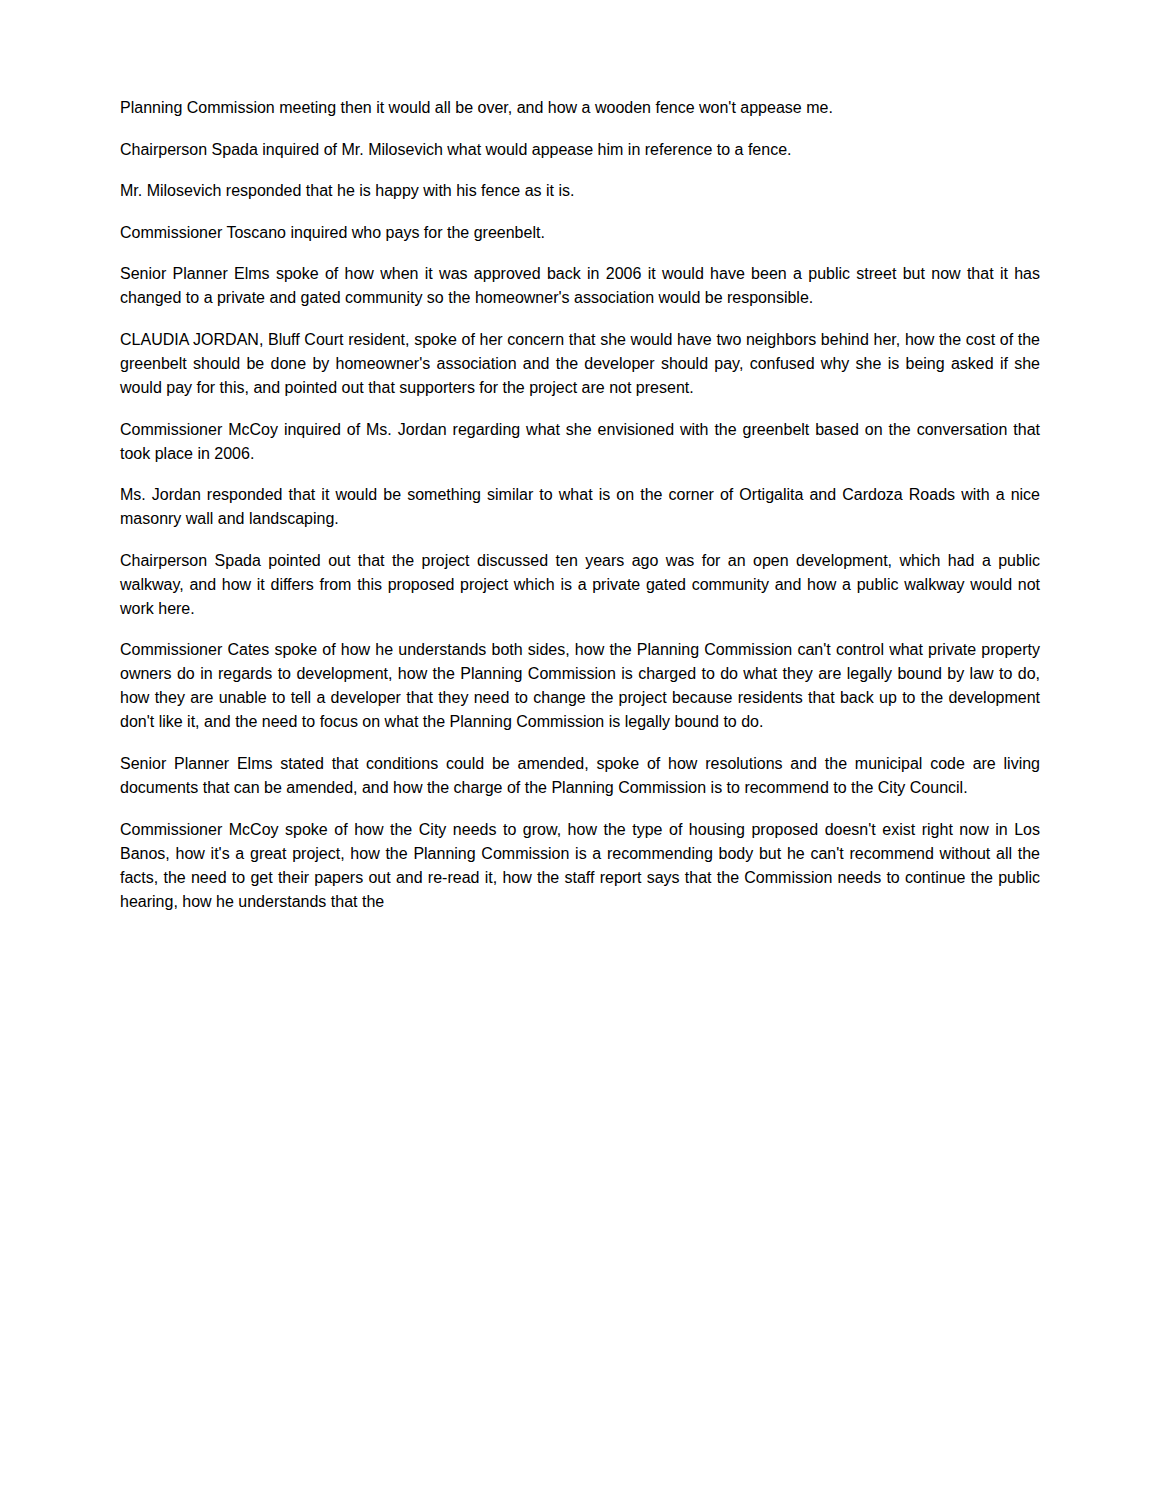Planning Commission meeting then it would all be over, and how a wooden fence won't appease me.
Chairperson Spada inquired of Mr. Milosevich what would appease him in reference to a fence.
Mr. Milosevich responded that he is happy with his fence as it is.
Commissioner Toscano inquired who pays for the greenbelt.
Senior Planner Elms spoke of how when it was approved back in 2006 it would have been a public street but now that it has changed to a private and gated community so the homeowner's association would be responsible.
CLAUDIA JORDAN, Bluff Court resident, spoke of her concern that she would have two neighbors behind her, how the cost of the greenbelt should be done by homeowner's association and the developer should pay, confused why she is being asked if she would pay for this, and pointed out that supporters for the project are not present.
Commissioner McCoy inquired of Ms. Jordan regarding what she envisioned with the greenbelt based on the conversation that took place in 2006.
Ms. Jordan responded that it would be something similar to what is on the corner of Ortigalita and Cardoza Roads with a nice masonry wall and landscaping.
Chairperson Spada pointed out that the project discussed ten years ago was for an open development, which had a public walkway, and how it differs from this proposed project which is a private gated community and how a public walkway would not work here.
Commissioner Cates spoke of how he understands both sides, how the Planning Commission can't control what private property owners do in regards to development, how the Planning Commission is charged to do what they are legally bound by law to do, how they are unable to tell a developer that they need to change the project because residents that back up to the development don't like it, and the need to focus on what the Planning Commission is legally bound to do.
Senior Planner Elms stated that conditions could be amended, spoke of how resolutions and the municipal code are living documents that can be amended, and how the charge of the Planning Commission is to recommend to the City Council.
Commissioner McCoy spoke of how the City needs to grow, how the type of housing proposed doesn't exist right now in Los Banos, how it's a great project, how the Planning Commission is a recommending body but he can't recommend without all the facts, the need to get their papers out and re-read it, how the staff report says that the Commission needs to continue the public hearing, how he understands that the